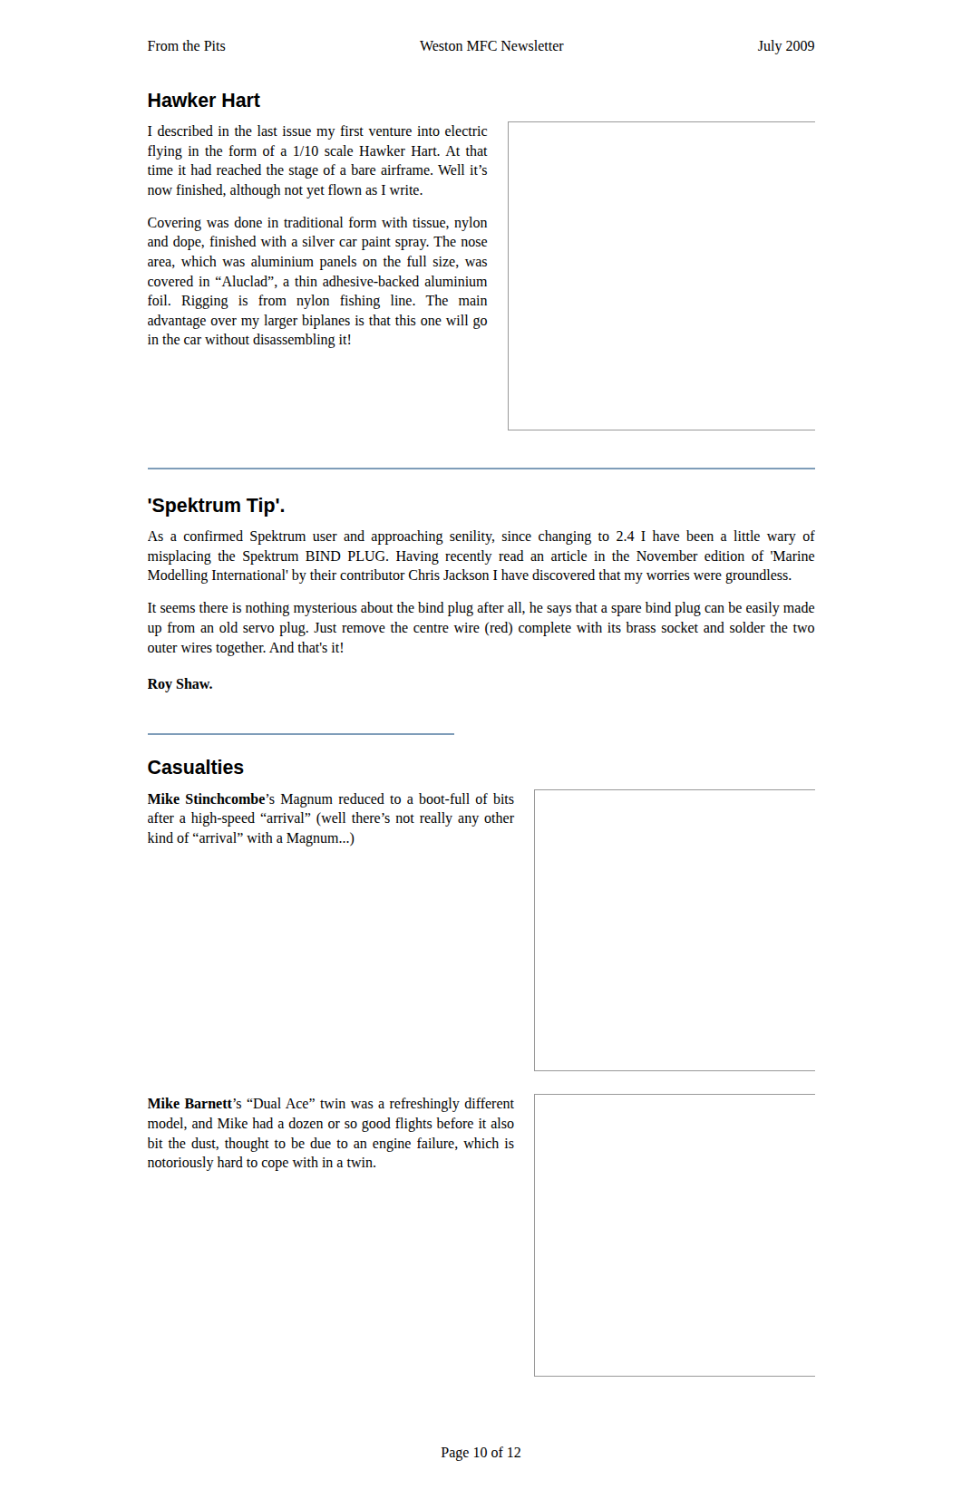From the Pits
Weston MFC Newsletter
July 2009
Hawker Hart
I described in the last issue my first venture into electric flying in the form of a 1/10 scale Hawker Hart. At that time it had reached the stage of a bare airframe. Well it’s now finished, although not yet flown as I write.
Covering was done in traditional form with tissue, nylon and dope, finished with a silver car paint spray. The nose area, which was aluminium panels on the full size, was covered in “Aluclad”, a thin adhesive-backed aluminium foil. Rigging is from nylon fishing line. The main advantage over my larger biplanes is that this one will go in the car without disassembling it!
'Spektrum Tip'.
As a confirmed Spektrum user and approaching senility, since changing to 2.4 I have been a little wary of misplacing the Spektrum BIND PLUG. Having recently read an article in the November edition of 'Marine Modelling International' by their contributor Chris Jackson I have discovered that my worries were groundless.
It seems there is nothing mysterious about the bind plug after all, he says that a spare bind plug can be easily made up from an old servo plug. Just remove the centre wire (red) complete with its brass socket and solder the two outer wires together. And that's it!
Roy Shaw.
Casualties
Mike Stinchcombe’s Magnum reduced to a boot-full of bits after a high-speed “arrival” (well there’s not really any other kind of “arrival” with a Magnum...)
Mike Barnett’s “Dual Ace” twin was a refreshingly different model, and Mike had a dozen or so good flights before it also bit the dust, thought to be due to an engine failure, which is notoriously hard to cope with in a twin.
Page 10 of 12